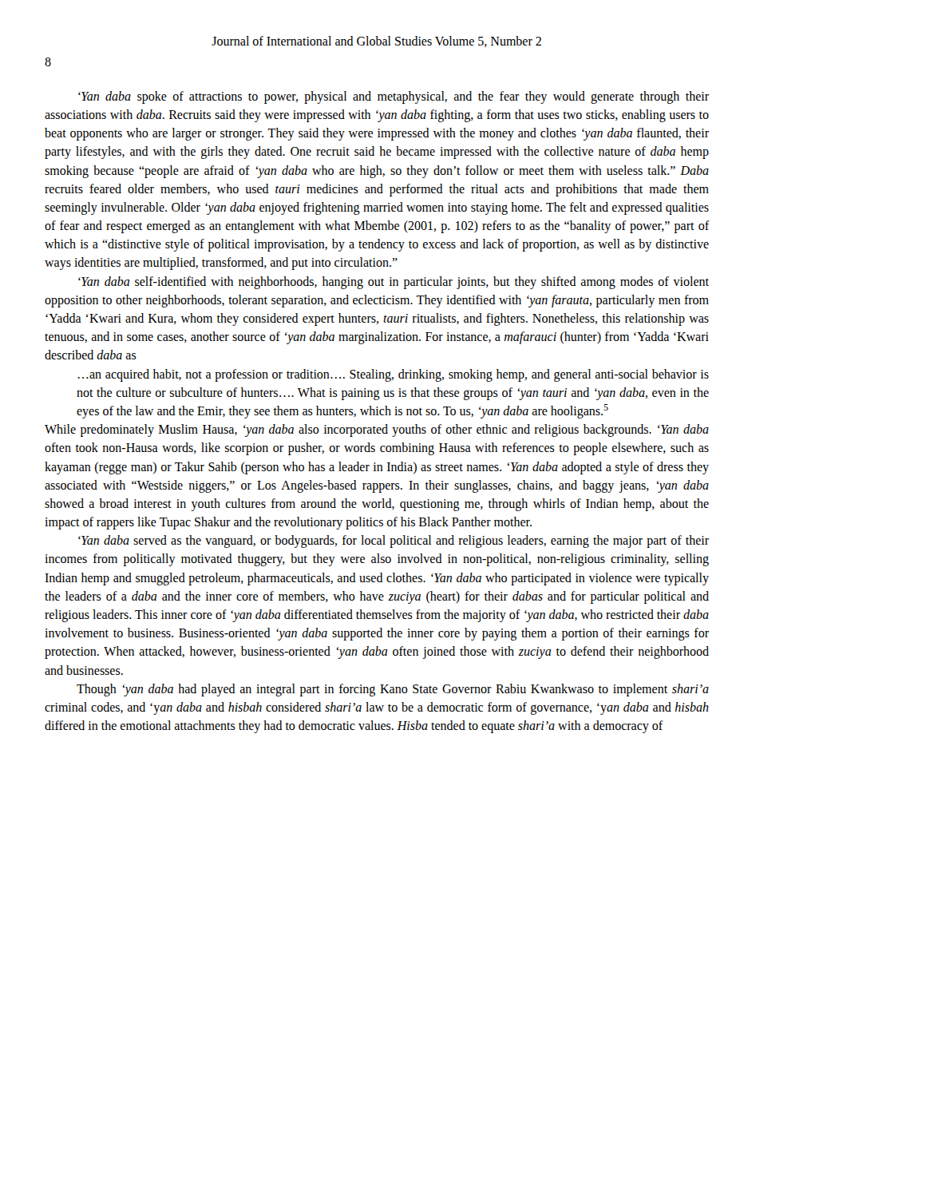Journal of International and Global Studies Volume 5, Number 2
8
‘Yan daba spoke of attractions to power, physical and metaphysical, and the fear they would generate through their associations with daba. Recruits said they were impressed with ‘yan daba fighting, a form that uses two sticks, enabling users to beat opponents who are larger or stronger. They said they were impressed with the money and clothes ‘yan daba flaunted, their party lifestyles, and with the girls they dated. One recruit said he became impressed with the collective nature of daba hemp smoking because “people are afraid of ‘yan daba who are high, so they don’t follow or meet them with useless talk.” Daba recruits feared older members, who used tauri medicines and performed the ritual acts and prohibitions that made them seemingly invulnerable. Older ‘yan daba enjoyed frightening married women into staying home. The felt and expressed qualities of fear and respect emerged as an entanglement with what Mbembe (2001, p. 102) refers to as the “banality of power,” part of which is a “distinctive style of political improvisation, by a tendency to excess and lack of proportion, as well as by distinctive ways identities are multiplied, transformed, and put into circulation.”
‘Yan daba self-identified with neighborhoods, hanging out in particular joints, but they shifted among modes of violent opposition to other neighborhoods, tolerant separation, and eclecticism. They identified with ‘yan farauta, particularly men from ‘Yadda ‘Kwari and Kura, whom they considered expert hunters, tauri ritualists, and fighters. Nonetheless, this relationship was tenuous, and in some cases, another source of ‘yan daba marginalization. For instance, a mafarauci (hunter) from ‘Yadda ‘Kwari described daba as
…an acquired habit, not a profession or tradition…. Stealing, drinking, smoking hemp, and general anti-social behavior is not the culture or subculture of hunters…. What is paining us is that these groups of ‘yan tauri and ‘yan daba, even in the eyes of the law and the Emir, they see them as hunters, which is not so. To us, ‘yan daba are hooligans.5
While predominately Muslim Hausa, ‘yan daba also incorporated youths of other ethnic and religious backgrounds. ‘Yan daba often took non-Hausa words, like scorpion or pusher, or words combining Hausa with references to people elsewhere, such as kayaman (regge man) or Takur Sahib (person who has a leader in India) as street names. ‘Yan daba adopted a style of dress they associated with “Westside niggers,” or Los Angeles-based rappers. In their sunglasses, chains, and baggy jeans, ‘yan daba showed a broad interest in youth cultures from around the world, questioning me, through whirls of Indian hemp, about the impact of rappers like Tupac Shakur and the revolutionary politics of his Black Panther mother.
‘Yan daba served as the vanguard, or bodyguards, for local political and religious leaders, earning the major part of their incomes from politically motivated thuggery, but they were also involved in non-political, non-religious criminality, selling Indian hemp and smuggled petroleum, pharmaceuticals, and used clothes. ‘Yan daba who participated in violence were typically the leaders of a daba and the inner core of members, who have zuciya (heart) for their dabas and for particular political and religious leaders. This inner core of ‘yan daba differentiated themselves from the majority of ‘yan daba, who restricted their daba involvement to business. Business-oriented ‘yan daba supported the inner core by paying them a portion of their earnings for protection. When attacked, however, business-oriented ‘yan daba often joined those with zuciya to defend their neighborhood and businesses.
Though ‘yan daba had played an integral part in forcing Kano State Governor Rabiu Kwankwaso to implement shari’a criminal codes, and ‘yan daba and hisbah considered shari’a law to be a democratic form of governance, ‘yan daba and hisbah differed in the emotional attachments they had to democratic values. Hisba tended to equate shari’a with a democracy of